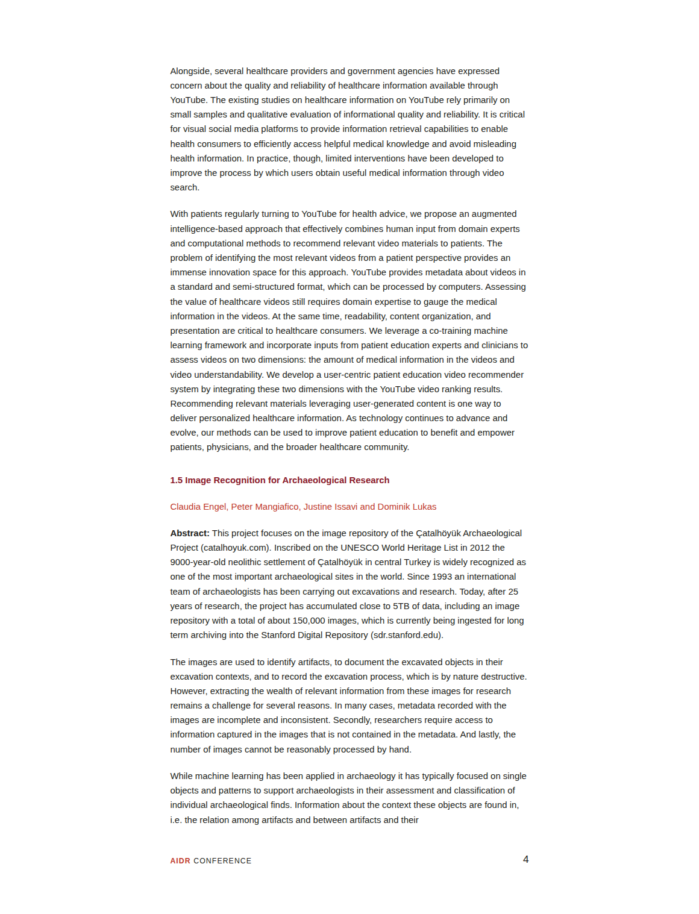Alongside, several healthcare providers and government agencies have expressed concern about the quality and reliability of healthcare information available through YouTube. The existing studies on healthcare information on YouTube rely primarily on small samples and qualitative evaluation of informational quality and reliability. It is critical for visual social media platforms to provide information retrieval capabilities to enable health consumers to efficiently access helpful medical knowledge and avoid misleading health information. In practice, though, limited interventions have been developed to improve the process by which users obtain useful medical information through video search.
With patients regularly turning to YouTube for health advice, we propose an augmented intelligence-based approach that effectively combines human input from domain experts and computational methods to recommend relevant video materials to patients. The problem of identifying the most relevant videos from a patient perspective provides an immense innovation space for this approach. YouTube provides metadata about videos in a standard and semi-structured format, which can be processed by computers. Assessing the value of healthcare videos still requires domain expertise to gauge the medical information in the videos. At the same time, readability, content organization, and presentation are critical to healthcare consumers. We leverage a co-training machine learning framework and incorporate inputs from patient education experts and clinicians to assess videos on two dimensions: the amount of medical information in the videos and video understandability. We develop a user-centric patient education video recommender system by integrating these two dimensions with the YouTube video ranking results. Recommending relevant materials leveraging user-generated content is one way to deliver personalized healthcare information. As technology continues to advance and evolve, our methods can be used to improve patient education to benefit and empower patients, physicians, and the broader healthcare community.
1.5 Image Recognition for Archaeological Research
Claudia Engel, Peter Mangiafico, Justine Issavi and Dominik Lukas
Abstract: This project focuses on the image repository of the Çatalhöyük Archaeological Project (catalhoyuk.com). Inscribed on the UNESCO World Heritage List in 2012 the 9000-year-old neolithic settlement of Çatalhöyük in central Turkey is widely recognized as one of the most important archaeological sites in the world. Since 1993 an international team of archaeologists has been carrying out excavations and research. Today, after 25 years of research, the project has accumulated close to 5TB of data, including an image repository with a total of about 150,000 images, which is currently being ingested for long term archiving into the Stanford Digital Repository (sdr.stanford.edu).
The images are used to identify artifacts, to document the excavated objects in their excavation contexts, and to record the excavation process, which is by nature destructive. However, extracting the wealth of relevant information from these images for research remains a challenge for several reasons. In many cases, metadata recorded with the images are incomplete and inconsistent. Secondly, researchers require access to information captured in the images that is not contained in the metadata. And lastly, the number of images cannot be reasonably processed by hand.
While machine learning has been applied in archaeology it has typically focused on single objects and patterns to support archaeologists in their assessment and classification of individual archaeological finds. Information about the context these objects are found in, i.e. the relation among artifacts and between artifacts and their
AIDR CONFERENCE
4